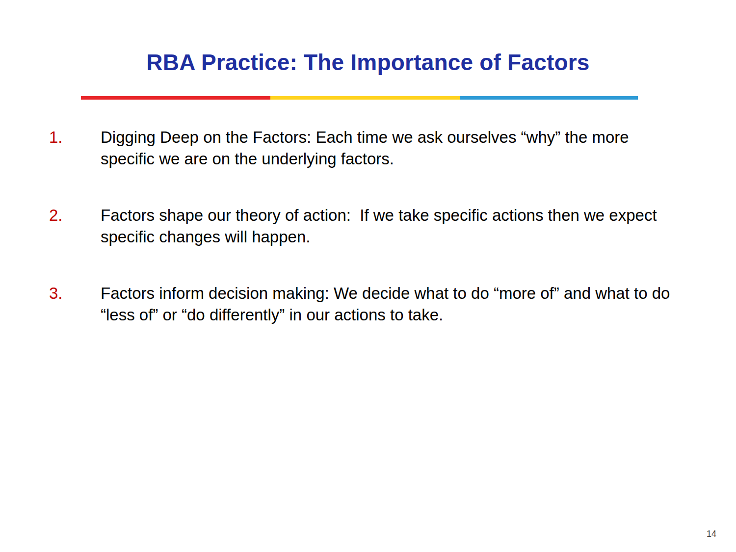RBA Practice: The Importance of Factors
1. Digging Deep on the Factors: Each time we ask ourselves “why” the more specific we are on the underlying factors.
2. Factors shape our theory of action: If we take specific actions then we expect specific changes will happen.
3. Factors inform decision making: We decide what to do “more of” and what to do “less of” or “do differently” in our actions to take.
14